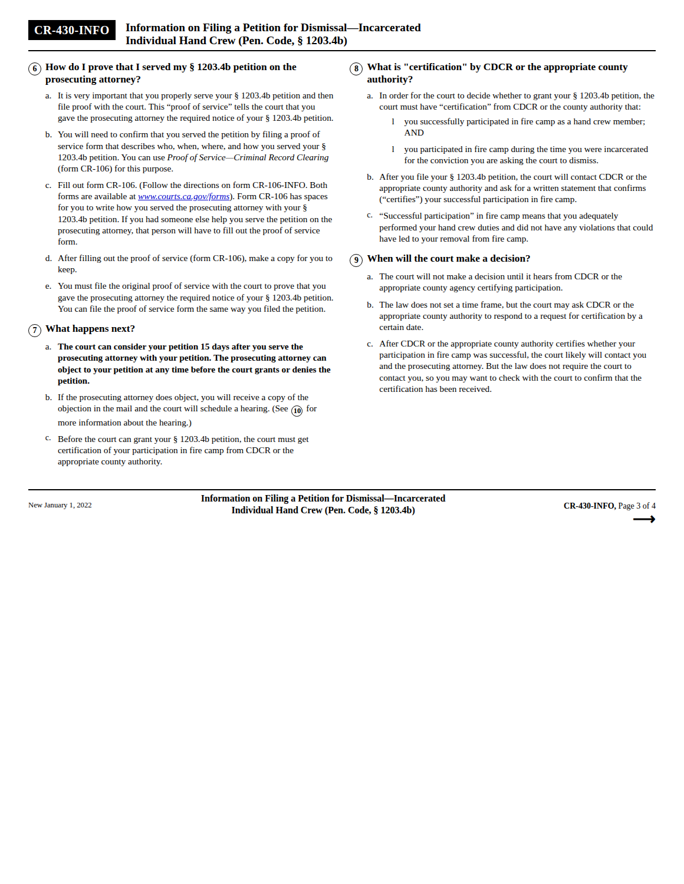CR-430-INFO
Information on Filing a Petition for Dismissal—Incarcerated
Individual Hand Crew (Pen. Code, § 1203.4b)
6
How do I prove that I served my § 1203.4b petition on the prosecuting attorney?
It is very important that you properly serve your § 1203.4b petition and then file proof with the court. This “proof of service” tells the court that you gave the prosecuting attorney the required notice of your § 1203.4b petition.
You will need to confirm that you served the petition by filing a proof of service form that describes who, when, where, and how you served your § 1203.4b petition. You can use Proof of Service—Criminal Record Clearing (form CR-106) for this purpose.
Fill out form CR-106. (Follow the directions on form CR-106-INFO. Both forms are available at www.courts.ca.gov/forms). Form CR-106 has spaces for you to write how you served the prosecuting attorney with your § 1203.4b petition. If you had someone else help you serve the petition on the prosecuting attorney, that person will have to fill out the proof of service form.
After filling out the proof of service (form CR-106), make a copy for you to keep.
You must file the original proof of service with the court to prove that you gave the prosecuting attorney the required notice of your § 1203.4b petition. You can file the proof of service form the same way you filed the petition.
7
What happens next?
The court can consider your petition 15 days after you serve the prosecuting attorney with your petition. The prosecuting attorney can object to your petition at any time before the court grants or denies the petition.
If the prosecuting attorney does object, you will receive a copy of the objection in the mail and the court will schedule a hearing. (See 10 for more information about the hearing.)
Before the court can grant your § 1203.4b petition, the court must get certification of your participation in fire camp from CDCR or the appropriate county authority.
8
What is "certification" by CDCR or the appropriate county authority?
In order for the court to decide whether to grant your § 1203.4b petition, the court must have “certification” from CDCR or the county authority that:
you successfully participated in fire camp as a hand crew member; AND
you participated in fire camp during the time you were incarcerated for the conviction you are asking the court to dismiss.
After you file your § 1203.4b petition, the court will contact CDCR or the appropriate county authority and ask for a written statement that confirms (“certifies”) your successful participation in fire camp.
“Successful participation” in fire camp means that you adequately performed your hand crew duties and did not have any violations that could have led to your removal from fire camp.
9
When will the court make a decision?
The court will not make a decision until it hears from CDCR or the appropriate county agency certifying participation.
The law does not set a time frame, but the court may ask CDCR or the appropriate county authority to respond to a request for certification by a certain date.
After CDCR or the appropriate county authority certifies whether your participation in fire camp was successful, the court likely will contact you and the prosecuting attorney. But the law does not require the court to contact you, so you may want to check with the court to confirm that the certification has been received.
New January 1, 2022
Information on Filing a Petition for Dismissal—Incarcerated
Individual Hand Crew (Pen. Code, § 1203.4b)
CR-430-INFO, Page 3 of 4
⟶